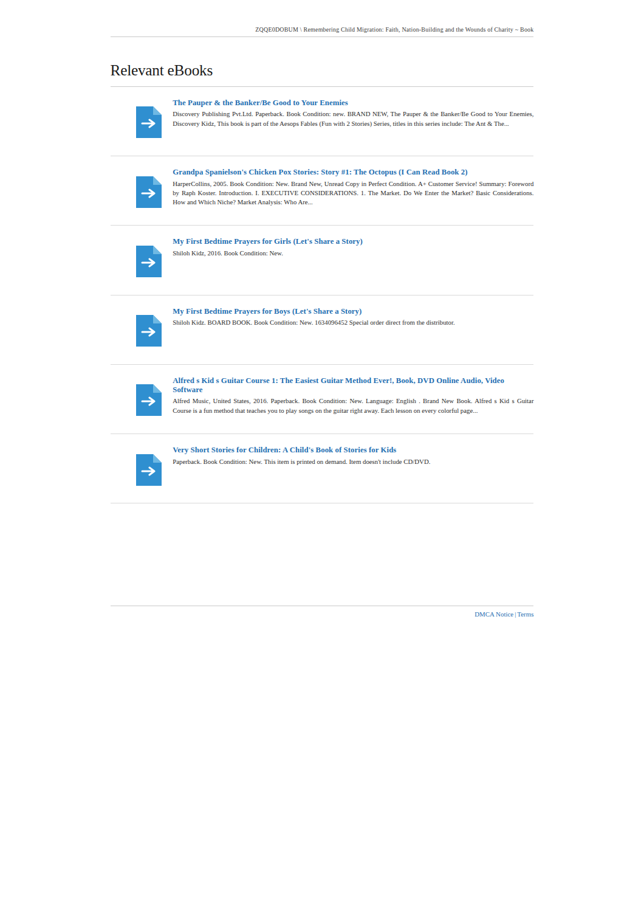ZQQE0DOBUM \ Remembering Child Migration: Faith, Nation-Building and the Wounds of Charity ~ Book
Relevant eBooks
The Pauper & the Banker/Be Good to Your Enemies
Discovery Publishing Pvt.Ltd. Paperback. Book Condition: new. BRAND NEW, The Pauper & the Banker/Be Good to Your Enemies, Discovery Kidz, This book is part of the Aesops Fables (Fun with 2 Stories) Series, titles in this series include: The Ant & The...
Grandpa Spanielson's Chicken Pox Stories: Story #1: The Octopus (I Can Read Book 2)
HarperCollins, 2005. Book Condition: New. Brand New, Unread Copy in Perfect Condition. A+ Customer Service! Summary: Foreword by Raph Koster. Introduction. I. EXECUTIVE CONSIDERATIONS. 1. The Market. Do We Enter the Market? Basic Considerations. How and Which Niche? Market Analysis: Who Are...
My First Bedtime Prayers for Girls (Let's Share a Story)
Shiloh Kidz, 2016. Book Condition: New.
My First Bedtime Prayers for Boys (Let's Share a Story)
Shiloh Kidz. BOARD BOOK. Book Condition: New. 1634096452 Special order direct from the distributor.
Alfred s Kid s Guitar Course 1: The Easiest Guitar Method Ever!, Book, DVD Online Audio, Video Software
Alfred Music, United States, 2016. Paperback. Book Condition: New. Language: English . Brand New Book. Alfred s Kid s Guitar Course is a fun method that teaches you to play songs on the guitar right away. Each lesson on every colorful page...
Very Short Stories for Children: A Child's Book of Stories for Kids
Paperback. Book Condition: New. This item is printed on demand. Item doesn't include CD/DVD.
DMCA Notice|Terms